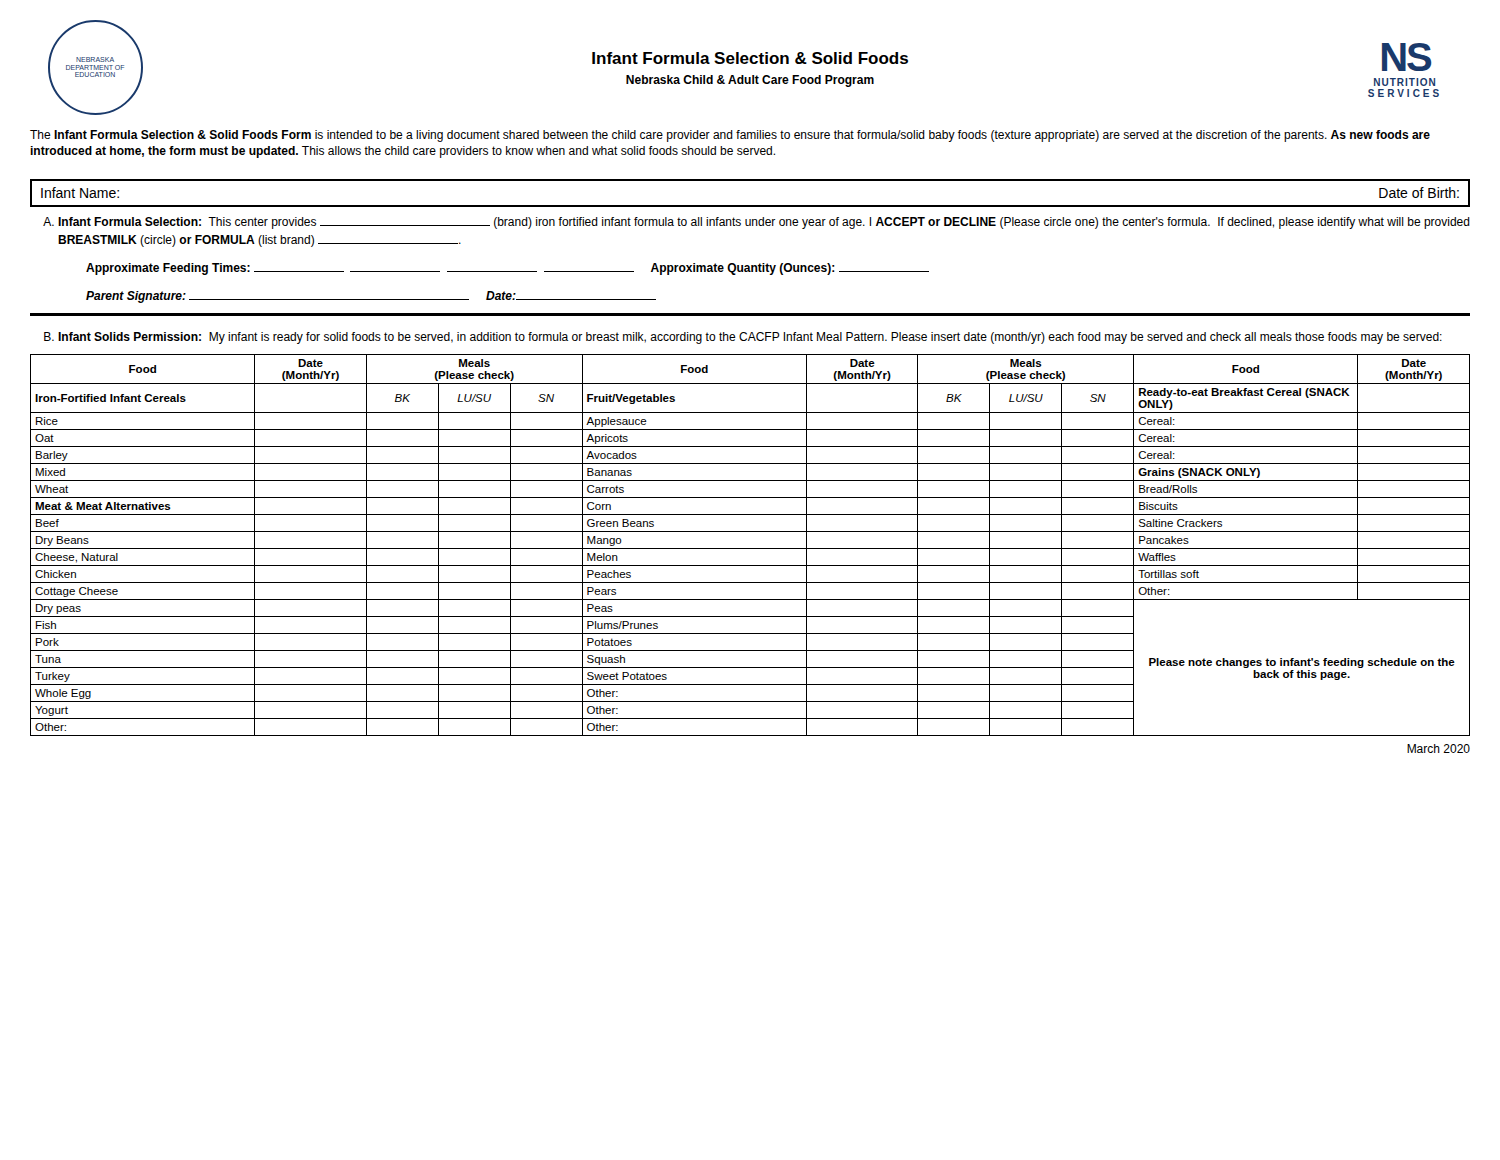NEBRASKA DEPARTMENT OF EDUCATION
Infant Formula Selection & Solid Foods
Nebraska Child & Adult Care Food Program
NS
NUTRITION
SERVICES
The Infant Formula Selection & Solid Foods Form is intended to be a living document shared between the child care provider and families to ensure that formula/solid baby foods (texture appropriate) are served at the discretion of the parents. As new foods are introduced at home, the form must be updated. This allows the child care providers to know when and what solid foods should be served.
Infant Name: Date of Birth:
Infant Formula Selection: This center provides (brand) iron fortified infant formula to all infants under one year of age. I ACCEPT or DECLINE (Please circle one) the center's formula. If declined, please identify what will be provided BREASTMILK (circle) or FORMULA (list brand) .
Approximate Feeding Times: Approximate Quantity (Ounces):
Parent Signature: Date:
Infant Solids Permission: My infant is ready for solid foods to be served, in addition to formula or breast milk, according to the CACFP Infant Meal Pattern. Please insert date (month/yr) each food may be served and check all meals those foods may be served:
| Food | Date (Month/Yr) | Meals (Please check) | Food | Date (Month/Yr) | Meals (Please check) | Food | Date (Month/Yr) |
| --- | --- | --- | --- | --- | --- | --- | --- |
| Iron-Fortified Infant Cereals | | BK | LU/SU | SN | Fruit/Vegetables | | BK | LU/SU | SN | Ready-to-eat Breakfast Cereal (SNACK ONLY) | |
| Rice | | | | | Applesauce | | | | | Cereal: | |
| Oat | | | | | Apricots | | | | | Cereal: | |
| Barley | | | | | Avocados | | | | | Cereal: | |
| Mixed | | | | | Bananas | | | | | Grains (SNACK ONLY) | |
| Wheat | | | | | Carrots | | | | | Bread/Rolls | |
| Meat & Meat Alternatives | | | | | Corn | | | | | Biscuits | |
| Beef | | | | | Green Beans | | | | | Saltine Crackers | |
| Dry Beans | | | | | Mango | | | | | Pancakes | |
| Cheese, Natural | | | | | Melon | | | | | Waffles | |
| Chicken | | | | | Peaches | | | | | Tortillas soft | |
| Cottage Cheese | | | | | Pears | | | | | Other: | |
| Dry peas | | | | | Peas | | | | | Please note changes to infant's feeding schedule on the back of this page. |
| Fish | | | | | Plums/Prunes | | | | |
| Pork | | | | | Potatoes | | | | |
| Tuna | | | | | Squash | | | | |
| Turkey | | | | | Sweet Potatoes | | | | |
| Whole Egg | | | | | Other: | | | | |
| Yogurt | | | | | Other: | | | | |
| Other: | | | | | Other: | | | | |
March 2020